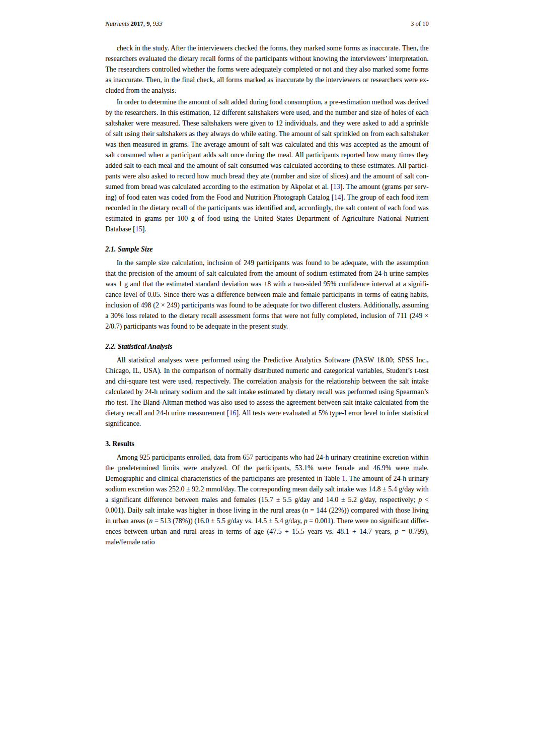Nutrients 2017, 9, 933
3 of 10
check in the study. After the interviewers checked the forms, they marked some forms as inaccurate. Then, the researchers evaluated the dietary recall forms of the participants without knowing the interviewers’ interpretation. The researchers controlled whether the forms were adequately completed or not and they also marked some forms as inaccurate. Then, in the final check, all forms marked as inaccurate by the interviewers or researchers were excluded from the analysis.
In order to determine the amount of salt added during food consumption, a pre-estimation method was derived by the researchers. In this estimation, 12 different saltshakers were used, and the number and size of holes of each saltshaker were measured. These saltshakers were given to 12 individuals, and they were asked to add a sprinkle of salt using their saltshakers as they always do while eating. The amount of salt sprinkled on from each saltshaker was then measured in grams. The average amount of salt was calculated and this was accepted as the amount of salt consumed when a participant adds salt once during the meal. All participants reported how many times they added salt to each meal and the amount of salt consumed was calculated according to these estimates. All participants were also asked to record how much bread they ate (number and size of slices) and the amount of salt consumed from bread was calculated according to the estimation by Akpolat et al. [13]. The amount (grams per serving) of food eaten was coded from the Food and Nutrition Photograph Catalog [14]. The group of each food item recorded in the dietary recall of the participants was identified and, accordingly, the salt content of each food was estimated in grams per 100 g of food using the United States Department of Agriculture National Nutrient Database [15].
2.1. Sample Size
In the sample size calculation, inclusion of 249 participants was found to be adequate, with the assumption that the precision of the amount of salt calculated from the amount of sodium estimated from 24-h urine samples was 1 g and that the estimated standard deviation was ±8 with a two-sided 95% confidence interval at a significance level of 0.05. Since there was a difference between male and female participants in terms of eating habits, inclusion of 498 (2 × 249) participants was found to be adequate for two different clusters. Additionally, assuming a 30% loss related to the dietary recall assessment forms that were not fully completed, inclusion of 711 (249 × 2/0.7) participants was found to be adequate in the present study.
2.2. Statistical Analysis
All statistical analyses were performed using the Predictive Analytics Software (PASW 18.00; SPSS Inc., Chicago, IL, USA). In the comparison of normally distributed numeric and categorical variables, Student’s t-test and chi-square test were used, respectively. The correlation analysis for the relationship between the salt intake calculated by 24-h urinary sodium and the salt intake estimated by dietary recall was performed using Spearman’s rho test. The Bland-Altman method was also used to assess the agreement between salt intake calculated from the dietary recall and 24-h urine measurement [16]. All tests were evaluated at 5% type-I error level to infer statistical significance.
3. Results
Among 925 participants enrolled, data from 657 participants who had 24-h urinary creatinine excretion within the predetermined limits were analyzed. Of the participants, 53.1% were female and 46.9% were male. Demographic and clinical characteristics of the participants are presented in Table 1. The amount of 24-h urinary sodium excretion was 252.0 ± 92.2 mmol/day. The corresponding mean daily salt intake was 14.8 ± 5.4 g/day with a significant difference between males and females (15.7 ± 5.5 g/day and 14.0 ± 5.2 g/day, respectively; p < 0.001). Daily salt intake was higher in those living in the rural areas (n = 144 (22%)) compared with those living in urban areas (n = 513 (78%)) (16.0 ± 5.5 g/day vs. 14.5 ± 5.4 g/day, p = 0.001). There were no significant differences between urban and rural areas in terms of age (47.5 + 15.5 years vs. 48.1 + 14.7 years, p = 0.799), male/female ratio